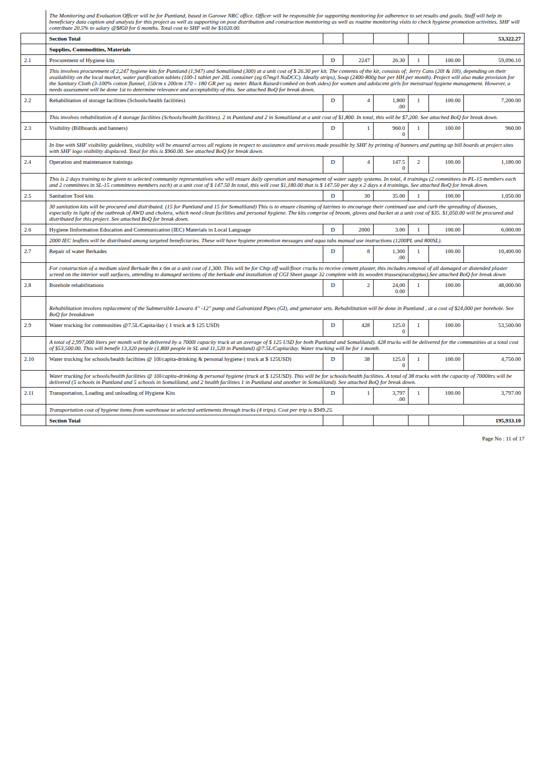| | The Monitoring and Evaluation Officer will be for Puntland, based in Garowe NRC office. Officer will be responsible for supporting monitoring for adherence to set results and goals. Staff will help in beneficiary data caption and analysis for this project as well as supporting on post distribution and construction monitoring as well as routine monitoring visits to check hygiene promotion activities. SHF will contribute 20.5% to salary @$850 for 6 months. Total cost to SHF will be $1020.00. |
| | Section Total | | | | | | 53,322.27 |
| | Supplies, Commodities, Materials |
| 2.1 | Procurement of Hygiene kits | D | 2247 | 26.30 | 1 | 100.00 | 59,096.10 |
| | This involves procurement of 2,247 hygiene kits for Puntland (1,947) and Somaliland (300) at a unit cost of $ 26.30 per kit. The contents of the kit, consists of; Jerry Cans (20l & 10l), depending on their availability on the local market, water purification tablets (100-1 tablet per 20L container (eg 67mg/l NaDCC). Ideally strips), Soap (2400-800g bar per HH per month). Project will also make provision for the Sanitary Cloth (3-100% cotton flannel, 150cm x 200cm 170 – 180 GR per sq. meter. Black Raised/combed on both sides) for women and adolscent girls for menstrual hygiene management. However, a needs assessment will be done 1st to determine relevance and acceptability of this. See attached BoQ for break down. |
| 2.2 | Rehabilitation of storage facilities (Schools/health facilities) | D | 4 | 1,800 .00 | 1 | 100.00 | 7,200.00 |
| | This involves rehabilitation of 4 storage facilities (Schools/health facilities). 2 in Puntland and 2 in Somaliland at a unit cost of $1,800. In total, this will be $7,200. See attached BoQ for break down. |
| 2.3 | Visibility (Billboards and banners) | D | 1 | 960.0 0 | 1 | 100.00 | 960.00 |
| | In line with SHF visibility guidelines, visibility will be ensured across all regions in respect to assistance and services made possible by SHF by printing of banners and putting up bill boards at project sites with SHF logo visibility displaced. Total for this is $960.00. See attached BoQ for break down. |
| 2.4 | Operation and maintenance trainings | D | 4 | 147.5 0 | 2 | 100.00 | 1,180.00 |
| | This is 2 days training to be given to selected community representatives who will ensure daily operation and management of water supply systems. In total, 4 trainings (2 committees in PL-15 members each and 2 committees in SL-15 committees members each) at a unit cost of $ 147.50 In total, this will cost $1,180.00 that is $ 147.50 per day x 2 days x 4 trainings. See attached BoQ for break down. |
| 2.5 | Sanitation Tool kits | D | 30 | 35.00 | 1 | 100.00 | 1,050.00 |
| | 30 sanitation kits will be procured and distributed. (15 for Puntland and 15 for Somaliland) This is to ensure cleaning of latrines to encourage their continued use and curb the spreading of diseases, especially in light of the outbreak of AWD and cholera, which need clean facilities and personal hygiene. The kits comprise of broom, gloves and bucket at a unit cost of $35. $1,050.00 will be procured and distributed for this project. See attached BoQ for break down. |
| 2.6 | Hygiene Iinformation Education and Communication (IEC) Materials in Local Language | D | 2000 | 3.00 | 1 | 100.00 | 6,000.00 |
| | 2000 IEC leaflets will be distributed among targeted beneficiaries. These will have hygiene promotion messages and aqua tabs manual use instructions (1200PL and 800SL). |
| 2.7 | Repair of water Berkades | D | 8 | 1,300 .00 | 1 | 100.00 | 10,400.00 |
| | For construction of a medium sized Berkade 8m x 6m at a unit cost of 1,300. This will be for Chip off wall/floor cracks to receive cement plaster, this includes removal of all damaged or distended plaster screed on the interior wall surfaces, attending to damaged sections of the berkade and installation of CGI Sheet guage 32 complete with its wooden trusses(eucalyptus).See attached BoQ for break down |
| 2.8 | Borehole rehabilitations | D | 2 | 24,00 0.00 | 1 | 100.00 | 48,000.00 |
| | Rehabilitation involves replacement of the Submersible Lowara 4" -12" pump and Galvanized Pipes (GI), and generator sets. Rehabilitation will be done in Puntland , at a cost of $24,000 per borehole. See BoQ for breakdown |
| 2.9 | Water trucking for communities @7.5L/Capita/day ( 1 truck at $ 125 USD) | D | 428 | 125.0 0 | 1 | 100.00 | 53,500.00 |
| | A total of 2,997,000 liters per month will be delivered by a 7000l capacity truck at an average of $ 125 USD for both Puntland and Somaliland). 428 trucks will be delivered for the communities at a total cost of $53,500.00. This will benefit 13,320 people (1,800 people in SL and 11,520 in Puntland) @7.5L/Capita/day. Water trucking will be for 1 month. |
| 2.10 | Water trucking for schools/health facilities @ 10l/capita-drinking & personal hygiene ( truck at $ 125USD) | D | 38 | 125.0 0 | 1 | 100.00 | 4,750.00 |
| | Water trucking for schools/health facilities @ 10l/capita-drinking & personal hygiene (truck at $ 125USD). This will be for schools/health facilities. A total of 38 trucks with the capacity of 7000ltrs will be delivered (5 schools in Puntland and 5 schools in Somaliland, and 2 health facilities 1 in Puntland and another in Somaliland). See attached BoQ for break down. |
| 2.11 | Transportation, Loading and unloading of Hygiene Kits | D | 1 | 3,797 .00 | 1 | 100.00 | 3,797.00 |
| | Transportation cost of hygiene items from warehouse to selected settlements through trucks (4 trips). Cost per trip is $949.25. |
| | Section Total | | | | | | 195,933.10 |
Page No : 11 of 17